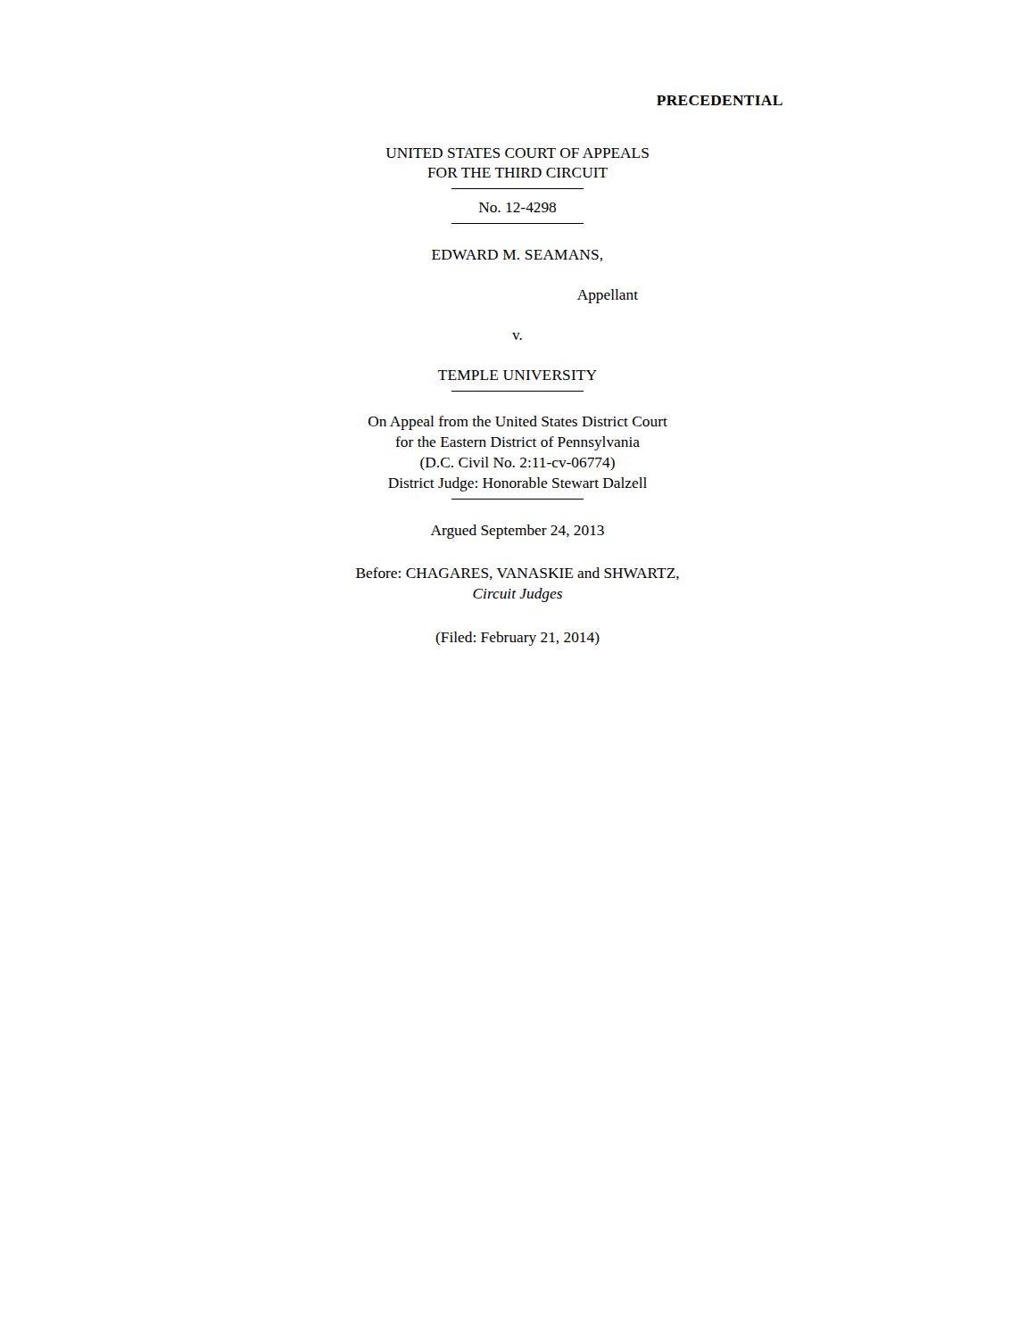PRECEDENTIAL
UNITED STATES COURT OF APPEALS
FOR THE THIRD CIRCUIT
No. 12-4298
EDWARD M. SEAMANS,
Appellant
v.
TEMPLE UNIVERSITY
On Appeal from the United States District Court
for the Eastern District of Pennsylvania
(D.C. Civil No. 2:11-cv-06774)
District Judge: Honorable Stewart Dalzell
Argued September 24, 2013
Before: CHAGARES, VANASKIE and SHWARTZ,
Circuit Judges
(Filed: February 21, 2014)